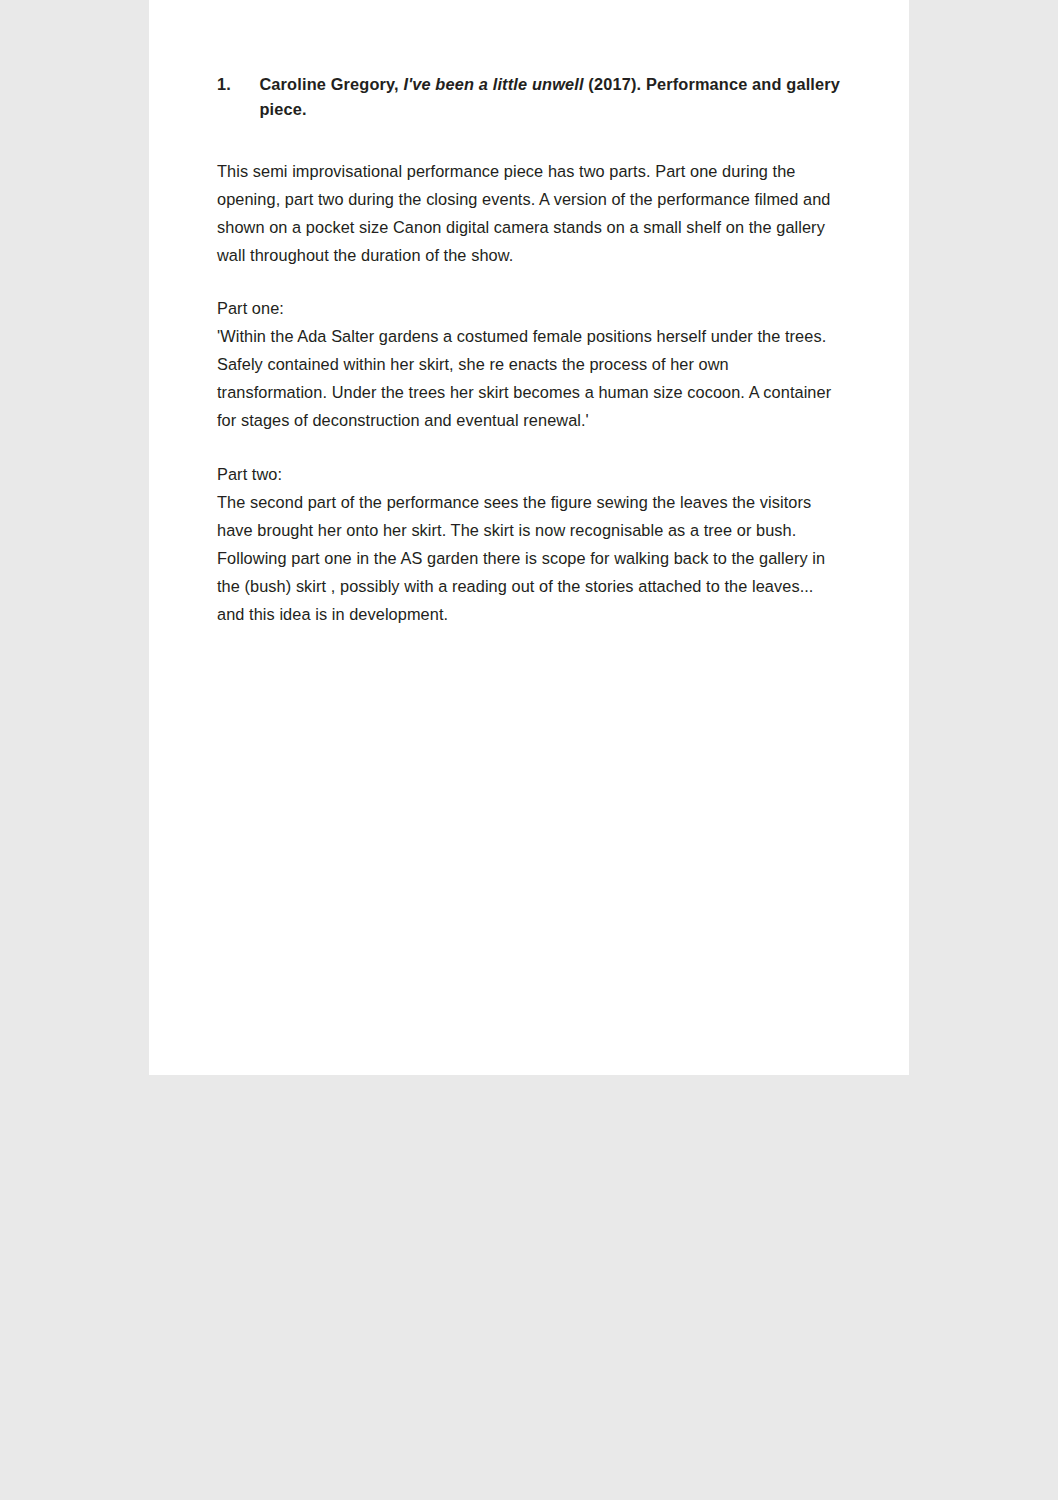1. Caroline Gregory, I've been a little unwell (2017). Performance and gallery piece.
This semi improvisational performance piece has two parts. Part one during the opening, part two during the closing events. A version of the performance filmed and shown on a pocket size Canon digital camera stands on a small shelf on the gallery wall throughout the duration of the show.
Part one:
'Within the Ada Salter gardens a costumed female positions herself under the trees. Safely contained within her skirt, she re enacts the process of her own transformation. Under the trees her skirt becomes a human size cocoon. A container for stages of deconstruction and eventual renewal.'
Part two:
The second part of the performance sees the figure sewing the leaves the visitors have brought her onto her skirt. The skirt is now recognisable as a tree or bush. Following part one in the AS garden there is scope for walking back to the gallery in the (bush) skirt , possibly with a reading out of the stories attached to the leaves... and this idea is in development.